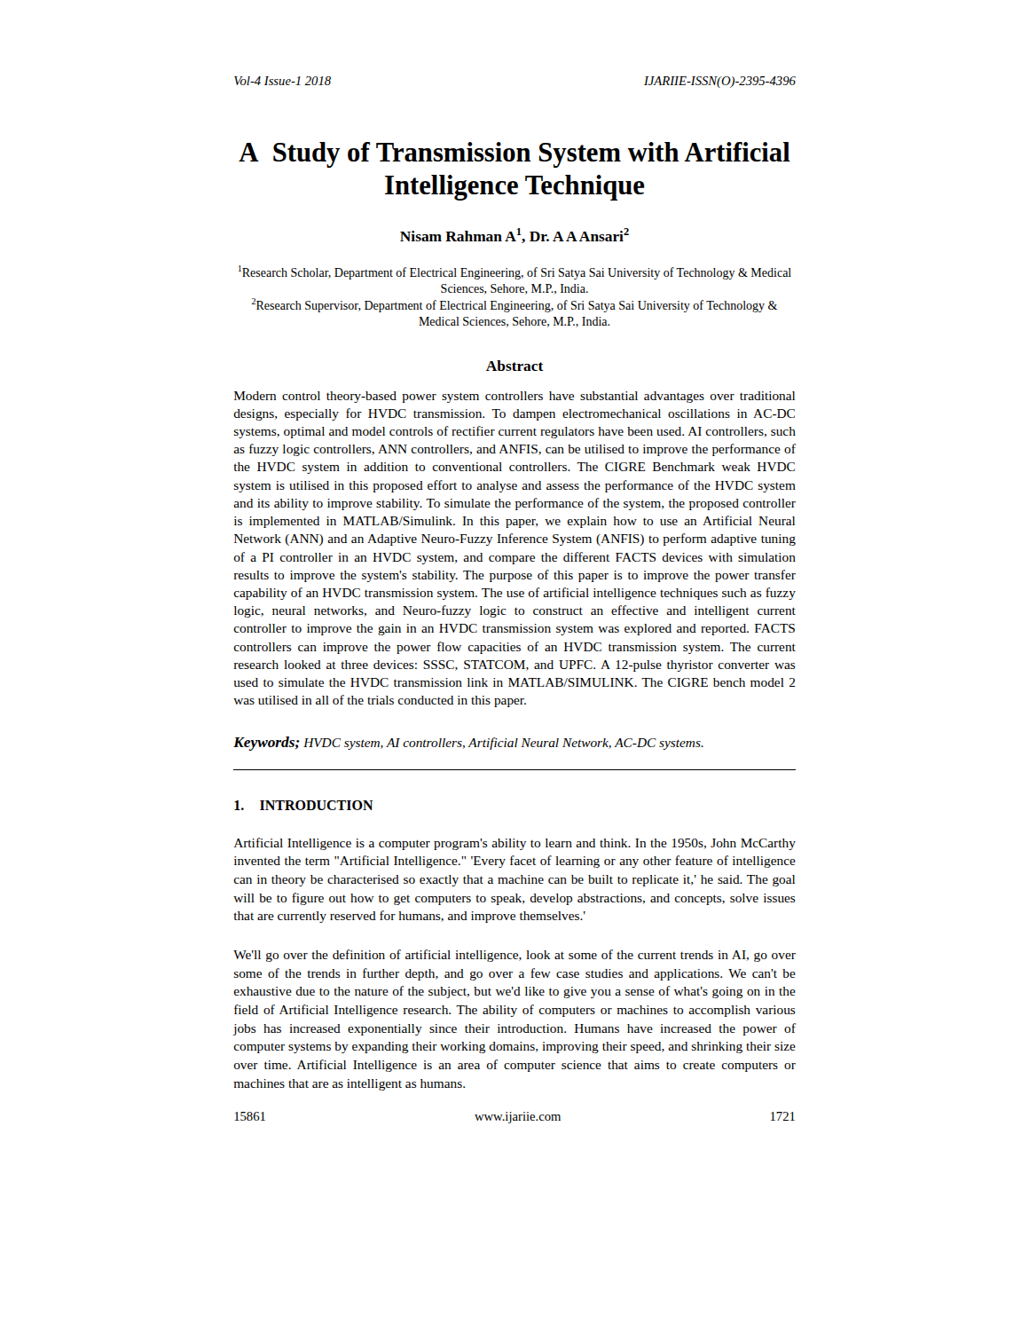Vol-4 Issue-1 2018 IJARIIE-ISSN(O)-2395-4396
A Study of Transmission System with Artificial Intelligence Technique
Nisam Rahman A1, Dr. A A Ansari2
1Research Scholar, Department of Electrical Engineering, of Sri Satya Sai University of Technology & Medical Sciences, Sehore, M.P., India.
2Research Supervisor, Department of Electrical Engineering, of Sri Satya Sai University of Technology & Medical Sciences, Sehore, M.P., India.
Abstract
Modern control theory-based power system controllers have substantial advantages over traditional designs, especially for HVDC transmission. To dampen electromechanical oscillations in AC-DC systems, optimal and model controls of rectifier current regulators have been used. AI controllers, such as fuzzy logic controllers, ANN controllers, and ANFIS, can be utilised to improve the performance of the HVDC system in addition to conventional controllers. The CIGRE Benchmark weak HVDC system is utilised in this proposed effort to analyse and assess the performance of the HVDC system and its ability to improve stability. To simulate the performance of the system, the proposed controller is implemented in MATLAB/Simulink. In this paper, we explain how to use an Artificial Neural Network (ANN) and an Adaptive Neuro-Fuzzy Inference System (ANFIS) to perform adaptive tuning of a PI controller in an HVDC system, and compare the different FACTS devices with simulation results to improve the system's stability. The purpose of this paper is to improve the power transfer capability of an HVDC transmission system. The use of artificial intelligence techniques such as fuzzy logic, neural networks, and Neuro-fuzzy logic to construct an effective and intelligent current controller to improve the gain in an HVDC transmission system was explored and reported. FACTS controllers can improve the power flow capacities of an HVDC transmission system. The current research looked at three devices: SSSC, STATCOM, and UPFC. A 12-pulse thyristor converter was used to simulate the HVDC transmission link in MATLAB/SIMULINK. The CIGRE bench model 2 was utilised in all of the trials conducted in this paper.
Keywords; HVDC system, AI controllers, Artificial Neural Network, AC-DC systems.
1. INTRODUCTION
Artificial Intelligence is a computer program's ability to learn and think. In the 1950s, John McCarthy invented the term "Artificial Intelligence." 'Every facet of learning or any other feature of intelligence can in theory be characterised so exactly that a machine can be built to replicate it,' he said. The goal will be to figure out how to get computers to speak, develop abstractions, and concepts, solve issues that are currently reserved for humans, and improve themselves.'
We'll go over the definition of artificial intelligence, look at some of the current trends in AI, go over some of the trends in further depth, and go over a few case studies and applications. We can't be exhaustive due to the nature of the subject, but we'd like to give you a sense of what's going on in the field of Artificial Intelligence research. The ability of computers or machines to accomplish various jobs has increased exponentially since their introduction. Humans have increased the power of computer systems by expanding their working domains, improving their speed, and shrinking their size over time. Artificial Intelligence is an area of computer science that aims to create computers or machines that are as intelligent as humans.
15861 www.ijariie.com 1721